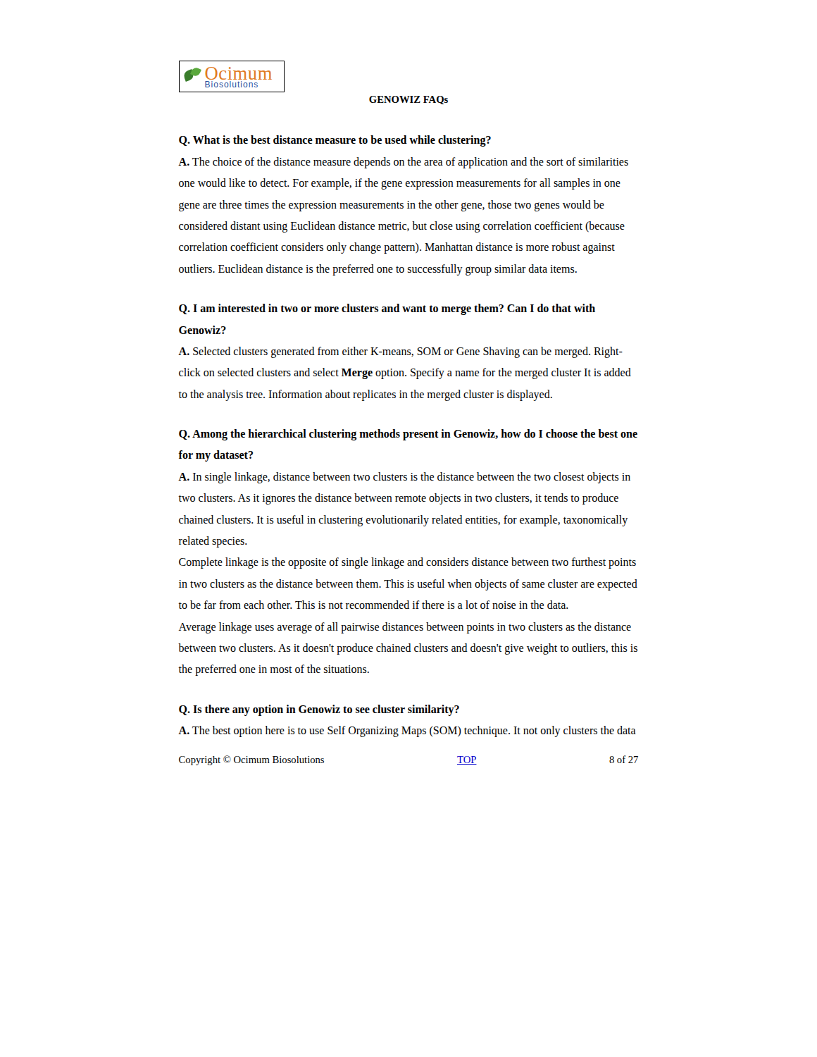Ocimum Biosolutions
GENOWIZ FAQs
Q. What is the best distance measure to be used while clustering?
A. The choice of the distance measure depends on the area of application and the sort of similarities one would like to detect. For example, if the gene expression measurements for all samples in one gene are three times the expression measurements in the other gene, those two genes would be considered distant using Euclidean distance metric, but close using correlation coefficient (because correlation coefficient considers only change pattern). Manhattan distance is more robust against outliers. Euclidean distance is the preferred one to successfully group similar data items.
Q. I am interested in two or more clusters and want to merge them? Can I do that with Genowiz?
A. Selected clusters generated from either K-means, SOM or Gene Shaving can be merged. Right-click on selected clusters and select Merge option. Specify a name for the merged cluster It is added to the analysis tree. Information about replicates in the merged cluster is displayed.
Q. Among the hierarchical clustering methods present in Genowiz, how do I choose the best one for my dataset?
A. In single linkage, distance between two clusters is the distance between the two closest objects in two clusters. As it ignores the distance between remote objects in two clusters, it tends to produce chained clusters. It is useful in clustering evolutionarily related entities, for example, taxonomically related species.
Complete linkage is the opposite of single linkage and considers distance between two furthest points in two clusters as the distance between them. This is useful when objects of same cluster are expected to be far from each other. This is not recommended if there is a lot of noise in the data.
Average linkage uses average of all pairwise distances between points in two clusters as the distance between two clusters. As it doesn't produce chained clusters and doesn't give weight to outliers, this is the preferred one in most of the situations.
Q. Is there any option in Genowiz to see cluster similarity?
A. The best option here is to use Self Organizing Maps (SOM) technique. It not only clusters the data
Copyright © Ocimum Biosolutions
TOP
8 of 27